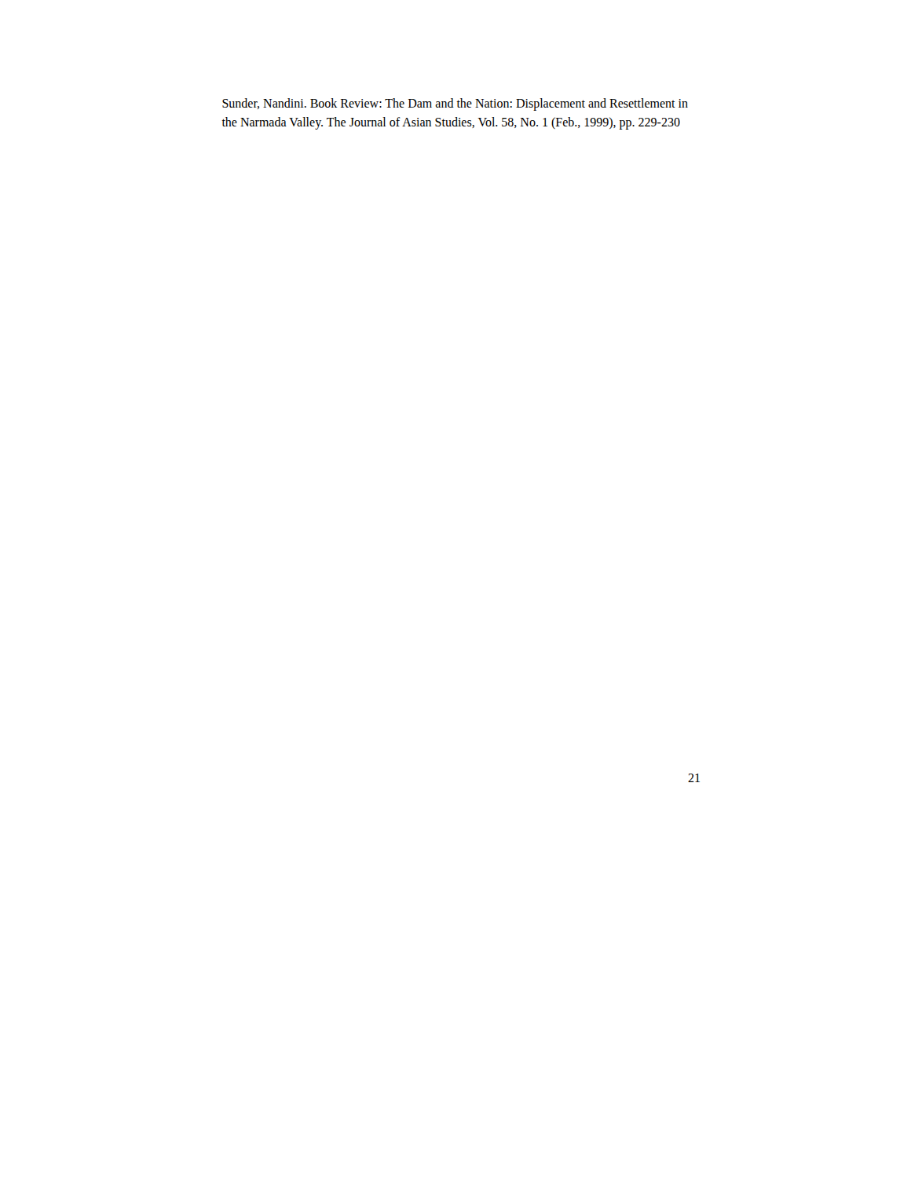Sunder, Nandini. Book Review: The Dam and the Nation: Displacement and Resettlement in the Narmada Valley. The Journal of Asian Studies, Vol. 58, No. 1 (Feb., 1999), pp. 229-230
21